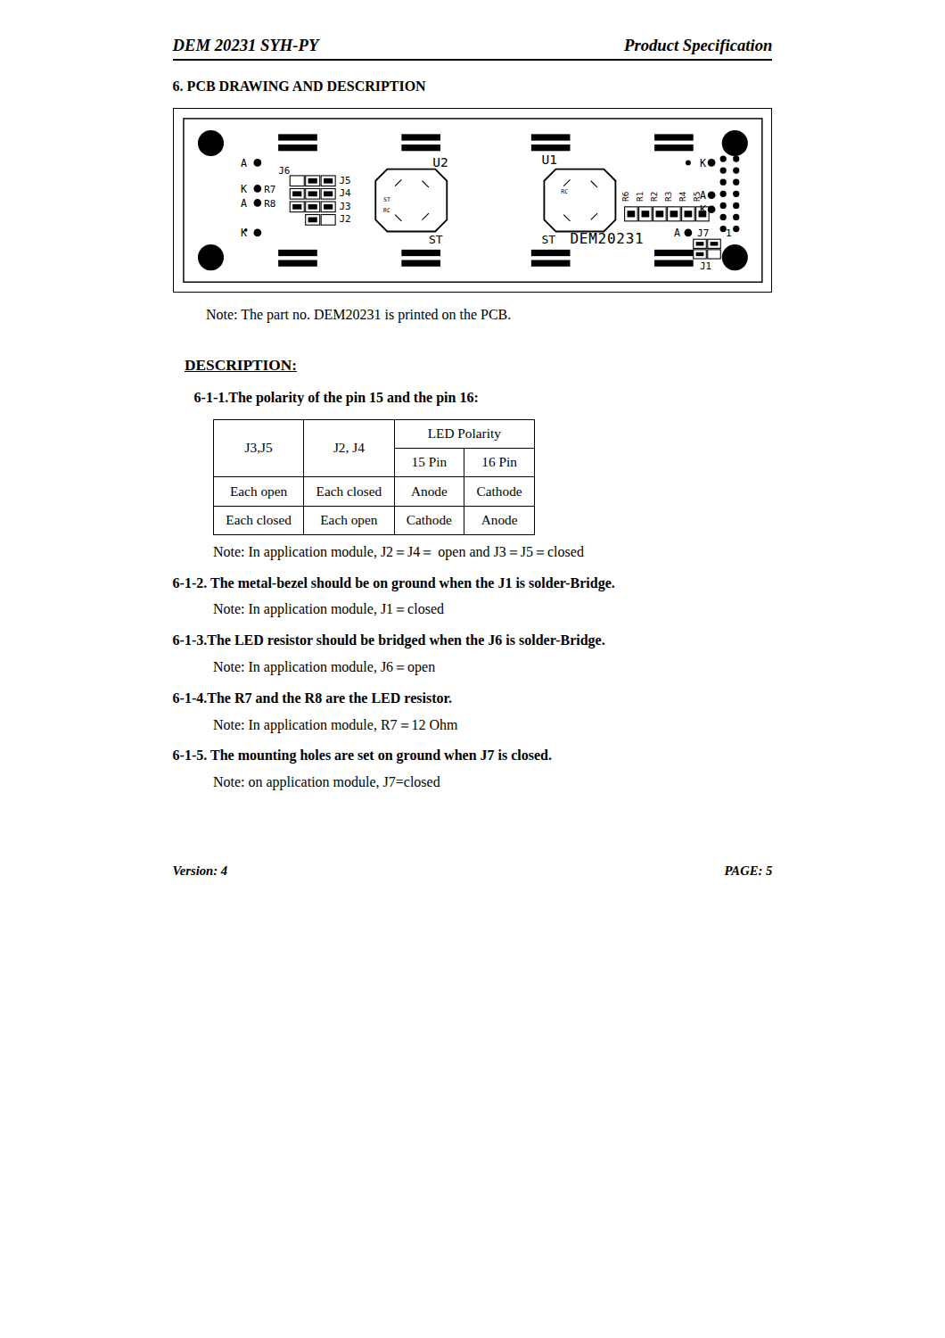DEM 20231 SYH-PY
Product Specification
6. PCB DRAWING AND DESCRIPTION
A K A K R7 R8 J6 J5 J4 J3 J2 U2 ST ST RC U1 ST RC R6 R1 R2 R3 R4 R5 K A K R9 A J7 J1 1 DEM20231
Note: The part no. DEM20231 is printed on the PCB.
DESCRIPTION:
6-1-1.The polarity of the pin 15 and the pin 16:
| J3,J5 | J2, J4 | LED Polarity |
| --- | --- | --- |
| 15 Pin | 16 Pin |
| Each open | Each closed | Anode | Cathode |
| Each closed | Each open | Cathode | Anode |
Note: In application module, J2＝J4＝ open and J3＝J5＝closed
6-1-2. The metal-bezel should be on ground when the J1 is solder-Bridge.
Note: In application module, J1＝closed
6-1-3.The LED resistor should be bridged when the J6 is solder-Bridge.
Note: In application module, J6＝open
6-1-4.The R7 and the R8 are the LED resistor.
Note: In application module, R7＝12 Ohm
6-1-5. The mounting holes are set on ground when J7 is closed.
Note: on application module, J7=closed
Version: 4
PAGE: 5